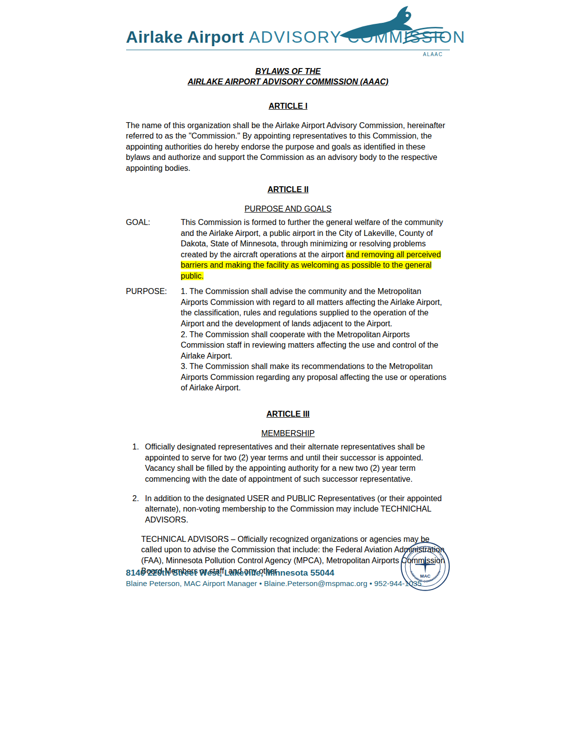Airlake Airport ADVISORY COMMISSION
ALAAC
BYLAWS OF THE
AIRLAKE AIRPORT ADVISORY COMMISSION (AAAC)
ARTICLE I
The name of this organization shall be the Airlake Airport Advisory Commission, hereinafter referred to as the "Commission." By appointing representatives to this Commission, the appointing authorities do hereby endorse the purpose and goals as identified in these bylaws and authorize and support the Commission as an advisory body to the respective appointing bodies.
ARTICLE II
PURPOSE AND GOALS
| GOAL: | This Commission is formed to further the general welfare of the community and the Airlake Airport, a public airport in the City of Lakeville, County of Dakota, State of Minnesota, through minimizing or resolving problems created by the aircraft operations at the airport and removing all perceived barriers and making the facility as welcoming as possible to the general public. |
| PURPOSE: | 1. The Commission shall advise the community and the Metropolitan Airports Commission with regard to all matters affecting the Airlake Airport, the classification, rules and regulations supplied to the operation of the Airport and the development of lands adjacent to the Airport. 2. The Commission shall cooperate with the Metropolitan Airports Commission staff in reviewing matters affecting the use and control of the Airlake Airport. 3. The Commission shall make its recommendations to the Metropolitan Airports Commission regarding any proposal affecting the use or operations of Airlake Airport. |
ARTICLE III
MEMBERSHIP
Officially designated representatives and their alternate representatives shall be appointed to serve for two (2) year terms and until their successor is appointed. Vacancy shall be filled by the appointing authority for a new two (2) year term commencing with the date of appointment of such successor representative.
In addition to the designated USER and PUBLIC Representatives (or their appointed alternate), non-voting membership to the Commission may include TECHNICHAL ADVISORS.
TECHNICAL ADVISORS – Officially recognized organizations or agencies may be called upon to advise the Commission that include: the Federal Aviation Administration (FAA), Minnesota Pollution Control Agency (MPCA), Metropolitan Airports Commission Board Members or staff, and any other
8140 220th Street West, Lakeville, Minnesota 55044
Blaine Peterson, MAC Airport Manager • Blaine.Peterson@mspmac.org • 952-944-1035
MAC MINNEAPOLIS SAINT PAUL AIRPORTS COMMISSION